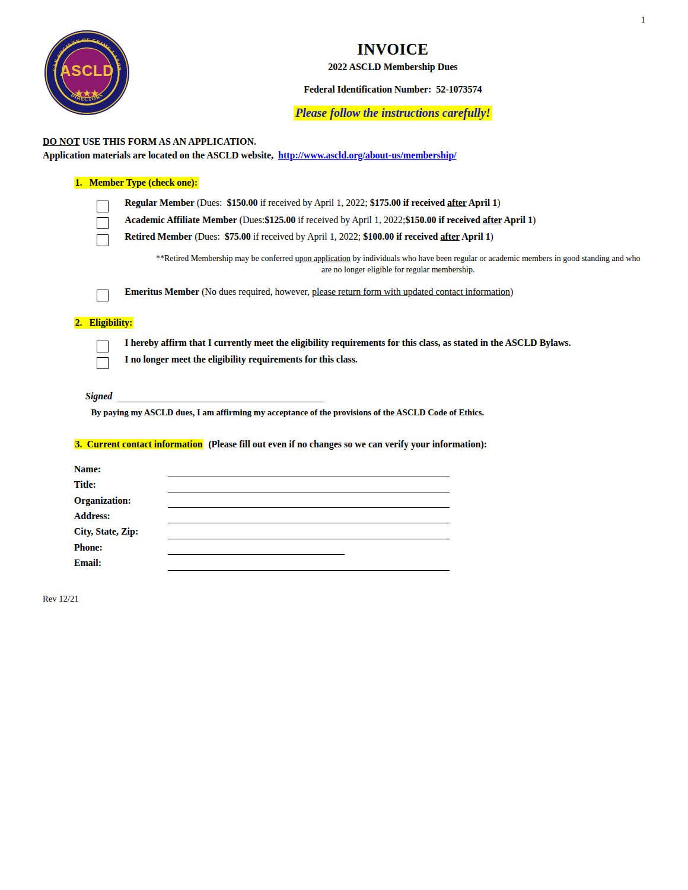1
AMERICAN SOCIETY OF CRIME LABORATORY DIRECTORS ASCLD
INVOICE
2022 ASCLD Membership Dues
Federal Identification Number: 52-1073574
Please follow the instructions carefully!
DO NOT USE THIS FORM AS AN APPLICATION.
Application materials are located on the ASCLD website, http://www.ascld.org/about-us/membership/
1. Member Type (check one):
Regular Member (Dues: $150.00 if received by April 1, 2022; $175.00 if received after April 1)
Academic Affiliate Member (Dues:$125.00 if received by April 1, 2022;$150.00 if received after April 1)
Retired Member (Dues: $75.00 if received by April 1, 2022; $100.00 if received after April 1)
**Retired Membership may be conferred upon application by individuals who have been regular or academic members in good standing and who are no longer eligible for regular membership.
Emeritus Member (No dues required, however, please return form with updated contact information)
2. Eligibility:
I hereby affirm that I currently meet the eligibility requirements for this class, as stated in the ASCLD Bylaws.
I no longer meet the eligibility requirements for this class.
Signed
By paying my ASCLD dues, I am affirming my acceptance of the provisions of the ASCLD Code of Ethics.
3. Current contact information (Please fill out even if no changes so we can verify your information):
| Name: | |
| Title: | |
| Organization: | |
| Address: | |
| City, State, Zip: | |
| Phone: | | |
| Email: | |
Rev 12/21